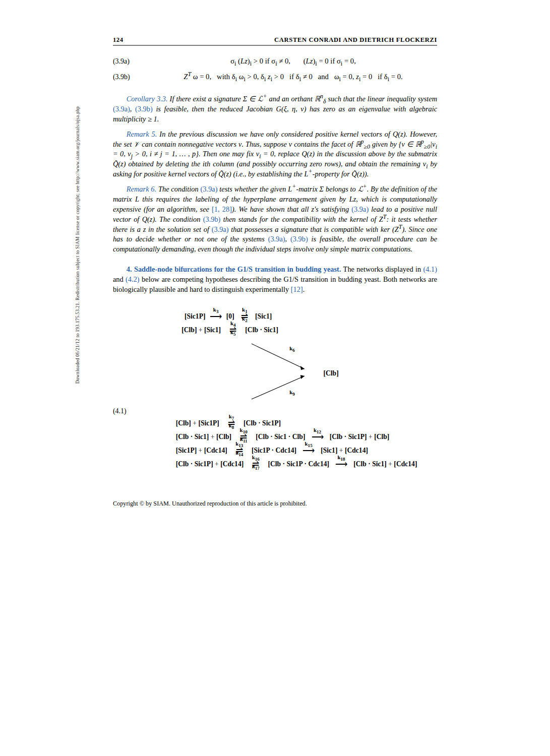Downloaded 06/21/12 to 193.175.53.21. Redistribution subject to SIAM license or copyright; see http://www.siam.org/journals/ojsa.php
124 CARSTEN CONRADI AND DIETRICH FLOCKERZI
(3.9a)
σi (Lz)i > 0 if σi ≠ 0, (Lz)i = 0 if σi = 0,
(3.9b)
ZT ω = 0, with δi ωi > 0, δi zi > 0 if δi ≠ 0 and ωi = 0, zi = 0 if δi = 0.
Corollary 3.3. If there exist a signature Σ ∈ ℒ+ and an orthant ℝnδ such that the linear inequality system (3.9a), (3.9b) is feasible, then the reduced Jacobian G(ξ, η, ν) has zero as an eigenvalue with algebraic multiplicity ≥ 1.
Remark 5. In the previous discussion we have only considered positive kernel vectors of Q(z). However, the set 𝒱 can contain nonnegative vectors ν. Thus, suppose ν contains the facet of ℝp≥0 given by {ν ∈ ℝp≥0|νi = 0, νj > 0, i ≠ j = 1, … , p}. Then one may fix νi = 0, replace Q(z) in the discussion above by the submatrix Q̃(z) obtained by deleting the ith column (and possibly occurring zero rows), and obtain the remaining νi by asking for positive kernel vectors of Q̃(z) (i.e., by establishing the L+-property for Q̃(z)).
Remark 6. The condition (3.9a) tests whether the given L+-matrix Σ belongs to ℒ+. By the definition of the matrix L this requires the labeling of the hyperplane arrangement given by Lz, which is computationally expensive (for an algorithm, see [1, 28]). We have shown that all z's satisfying (3.9a) lead to a positive null vector of Q(z). The condition (3.9b) then stands for the compatibility with the kernel of ZT: it tests whether there is a z in the solution set of (3.9a) that possesses a signature that is compatible with ker (ZT). Since one has to decide whether or not one of the systems (3.9a), (3.9b) is feasible, the overall procedure can be computationally demanding, even though the individual steps involve only simple matrix computations.
4. Saddle-node bifurcations for the G1/S transition in budding yeast. The networks displayed in (4.1) and (4.2) below are competing hypotheses describing the G1/S transition in budding yeast. Both networks are biologically plausible and hard to distinguish experimentally [12].
(4.1)
[Sic1P] k3 [0] k1 k2 [Sic1]
[Clb] + [Sic1] k4 k5 [Clb · Sic1]
k6
k9
[Clb]
[Clb] + [Sic1P] k7 k8 [Clb · Sic1P]
[Clb · Sic1] + [Clb] k10 k11 [Clb · Sic1 · Clb] k12 [Clb · Sic1P] + [Clb]
[Sic1P] + [Cdc14] k13 k14 [Sic1P · Cdc14] k15 [Sic1] + [Cdc14]
[Clb · Sic1P] + [Cdc14] k16 k17 [Clb · Sic1P · Cdc14] k18 [Clb · Sic1] + [Cdc14]
Copyright © by SIAM. Unauthorized reproduction of this article is prohibited.